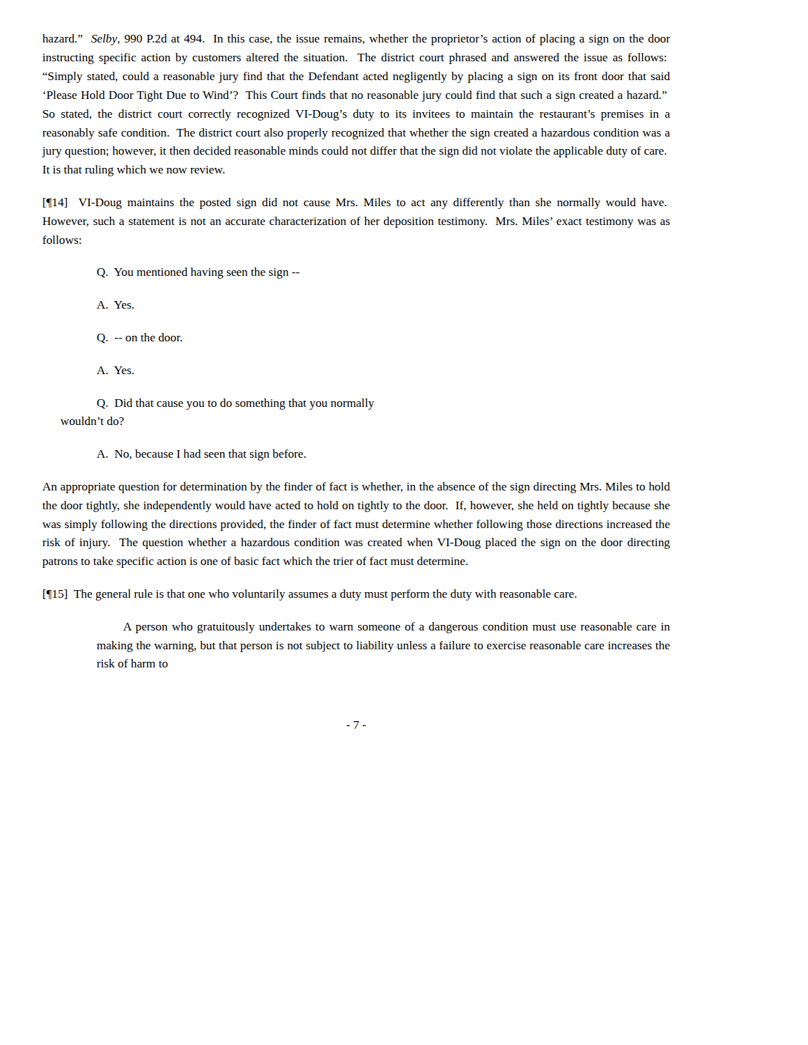hazard.” Selby, 990 P.2d at 494. In this case, the issue remains, whether the proprietor’s action of placing a sign on the door instructing specific action by customers altered the situation. The district court phrased and answered the issue as follows: “Simply stated, could a reasonable jury find that the Defendant acted negligently by placing a sign on its front door that said ‘Please Hold Door Tight Due to Wind’? This Court finds that no reasonable jury could find that such a sign created a hazard.” So stated, the district court correctly recognized VI-Doug’s duty to its invitees to maintain the restaurant’s premises in a reasonably safe condition. The district court also properly recognized that whether the sign created a hazardous condition was a jury question; however, it then decided reasonable minds could not differ that the sign did not violate the applicable duty of care. It is that ruling which we now review.
[¶14] VI-Doug maintains the posted sign did not cause Mrs. Miles to act any differently than she normally would have. However, such a statement is not an accurate characterization of her deposition testimony. Mrs. Miles’ exact testimony was as follows:
Q. You mentioned having seen the sign --
A. Yes.
Q. -- on the door.
A. Yes.
Q. Did that cause you to do something that you normally
wouldn’t do?
A. No, because I had seen that sign before.
An appropriate question for determination by the finder of fact is whether, in the absence of the sign directing Mrs. Miles to hold the door tightly, she independently would have acted to hold on tightly to the door. If, however, she held on tightly because she was simply following the directions provided, the finder of fact must determine whether following those directions increased the risk of injury. The question whether a hazardous condition was created when VI-Doug placed the sign on the door directing patrons to take specific action is one of basic fact which the trier of fact must determine.
[¶15] The general rule is that one who voluntarily assumes a duty must perform the duty with reasonable care.
A person who gratuitously undertakes to warn someone of a dangerous condition must use reasonable care in making the warning, but that person is not subject to liability unless a failure to exercise reasonable care increases the risk of harm to
- 7 -